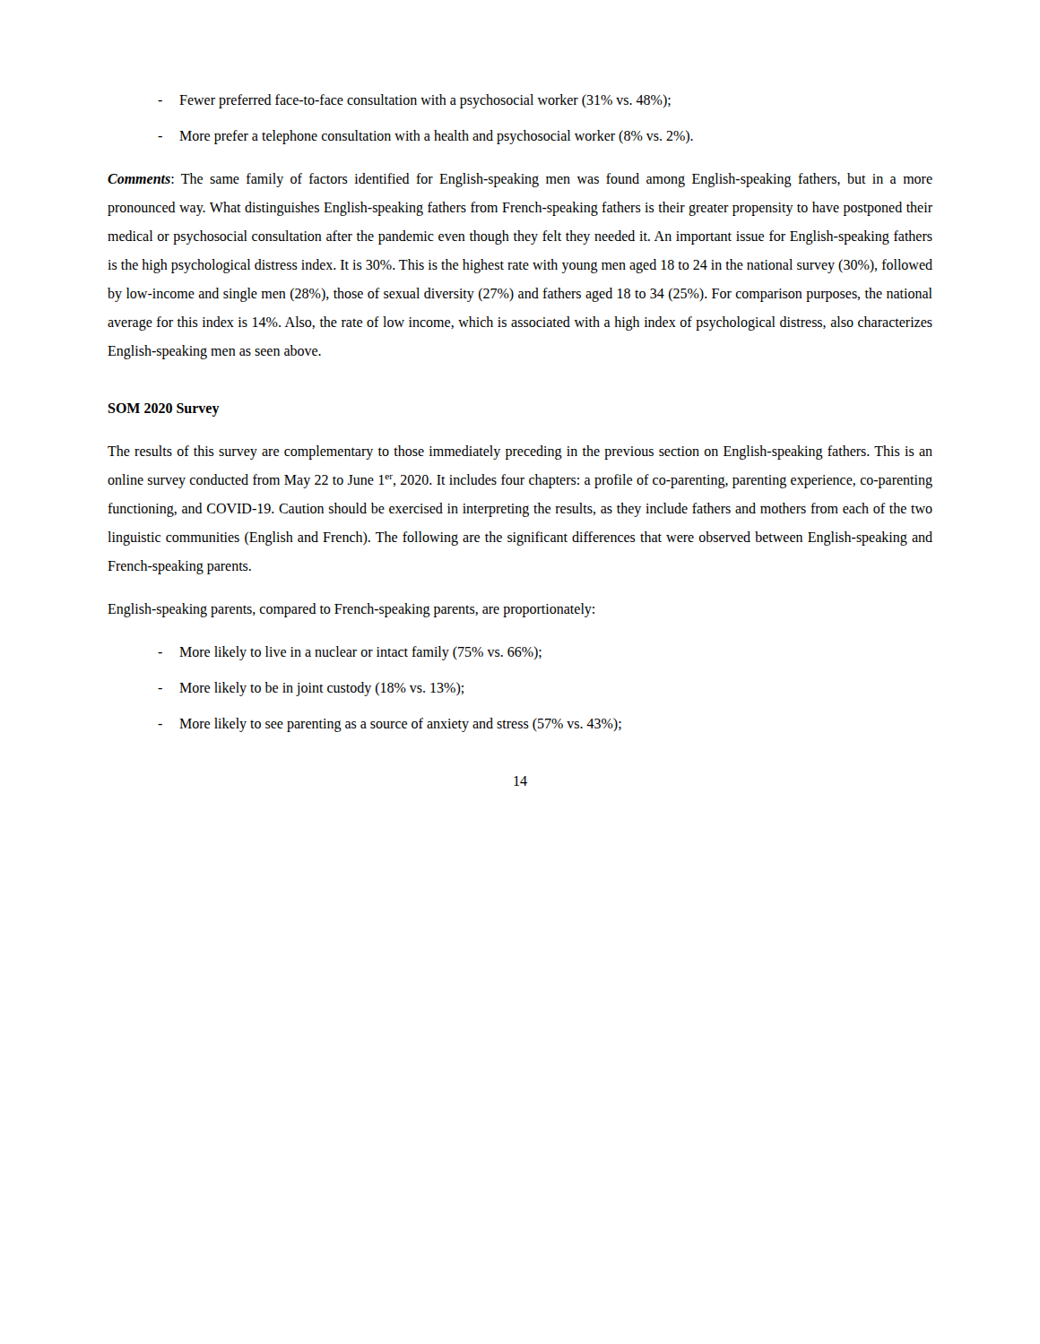Fewer preferred face-to-face consultation with a psychosocial worker (31% vs. 48%);
More prefer a telephone consultation with a health and psychosocial worker (8% vs. 2%).
Comments: The same family of factors identified for English-speaking men was found among English-speaking fathers, but in a more pronounced way. What distinguishes English-speaking fathers from French-speaking fathers is their greater propensity to have postponed their medical or psychosocial consultation after the pandemic even though they felt they needed it. An important issue for English-speaking fathers is the high psychological distress index. It is 30%. This is the highest rate with young men aged 18 to 24 in the national survey (30%), followed by low-income and single men (28%), those of sexual diversity (27%) and fathers aged 18 to 34 (25%). For comparison purposes, the national average for this index is 14%. Also, the rate of low income, which is associated with a high index of psychological distress, also characterizes English-speaking men as seen above.
SOM 2020 Survey
The results of this survey are complementary to those immediately preceding in the previous section on English-speaking fathers. This is an online survey conducted from May 22 to June 1er, 2020. It includes four chapters: a profile of co-parenting, parenting experience, co-parenting functioning, and COVID-19. Caution should be exercised in interpreting the results, as they include fathers and mothers from each of the two linguistic communities (English and French). The following are the significant differences that were observed between English-speaking and French-speaking parents.
English-speaking parents, compared to French-speaking parents, are proportionately:
More likely to live in a nuclear or intact family (75% vs. 66%);
More likely to be in joint custody (18% vs. 13%);
More likely to see parenting as a source of anxiety and stress (57% vs. 43%);
14